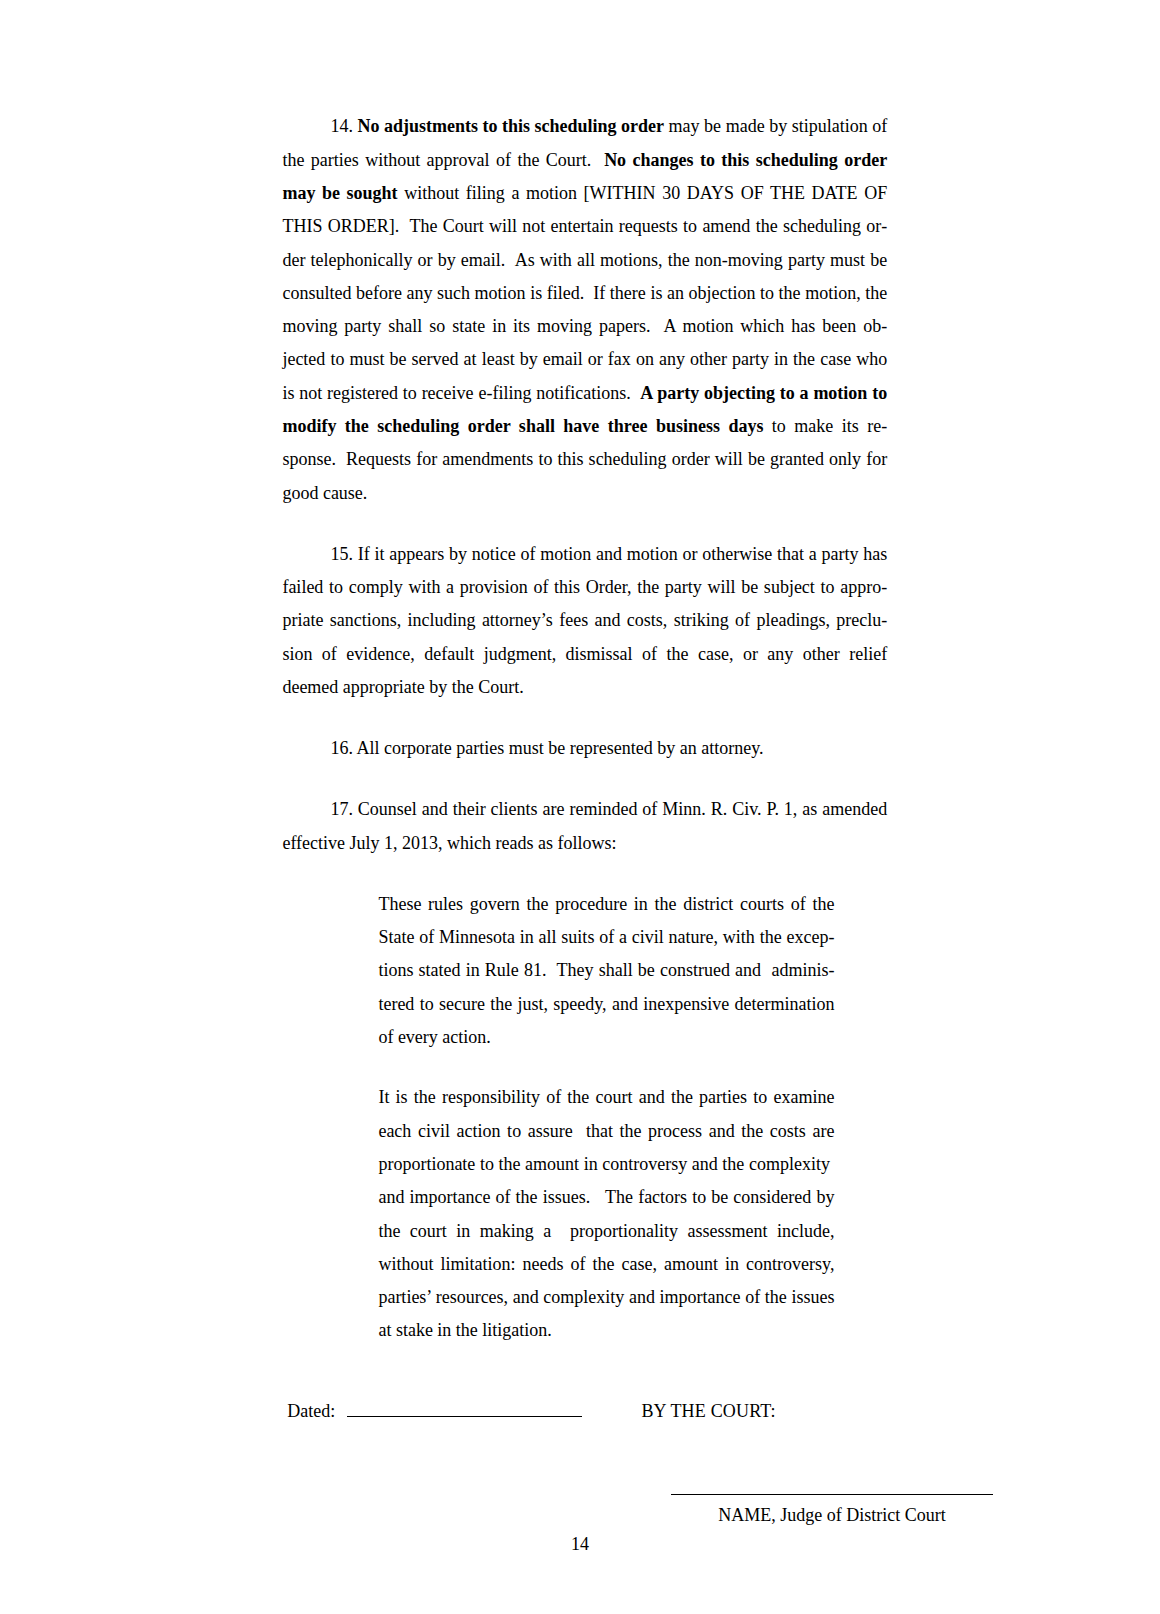14. No adjustments to this scheduling order may be made by stipulation of the parties without approval of the Court. No changes to this scheduling order may be sought without filing a motion [WITHIN 30 DAYS OF THE DATE OF THIS ORDER]. The Court will not entertain requests to amend the scheduling order telephonically or by email. As with all motions, the non-moving party must be consulted before any such motion is filed. If there is an objection to the motion, the moving party shall so state in its moving papers. A motion which has been objected to must be served at least by email or fax on any other party in the case who is not registered to receive e-filing notifications. A party objecting to a motion to modify the scheduling order shall have three business days to make its response. Requests for amendments to this scheduling order will be granted only for good cause.
15. If it appears by notice of motion and motion or otherwise that a party has failed to comply with a provision of this Order, the party will be subject to appropriate sanctions, including attorney’s fees and costs, striking of pleadings, preclusion of evidence, default judgment, dismissal of the case, or any other relief deemed appropriate by the Court.
16. All corporate parties must be represented by an attorney.
17. Counsel and their clients are reminded of Minn. R. Civ. P. 1, as amended effective July 1, 2013, which reads as follows:
These rules govern the procedure in the district courts of the State of Minnesota in all suits of a civil nature, with the exceptions stated in Rule 81. They shall be construed and administered to secure the just, speedy, and inexpensive determination of every action.
It is the responsibility of the court and the parties to examine each civil action to assure that the process and the costs are proportionate to the amount in controversy and the complexity and importance of the issues. The factors to be considered by the court in making a proportionality assessment include, without limitation: needs of the case, amount in controversy, parties’ resources, and complexity and importance of the issues at stake in the litigation.
Dated: BY THE COURT:
NAME, Judge of District Court
14